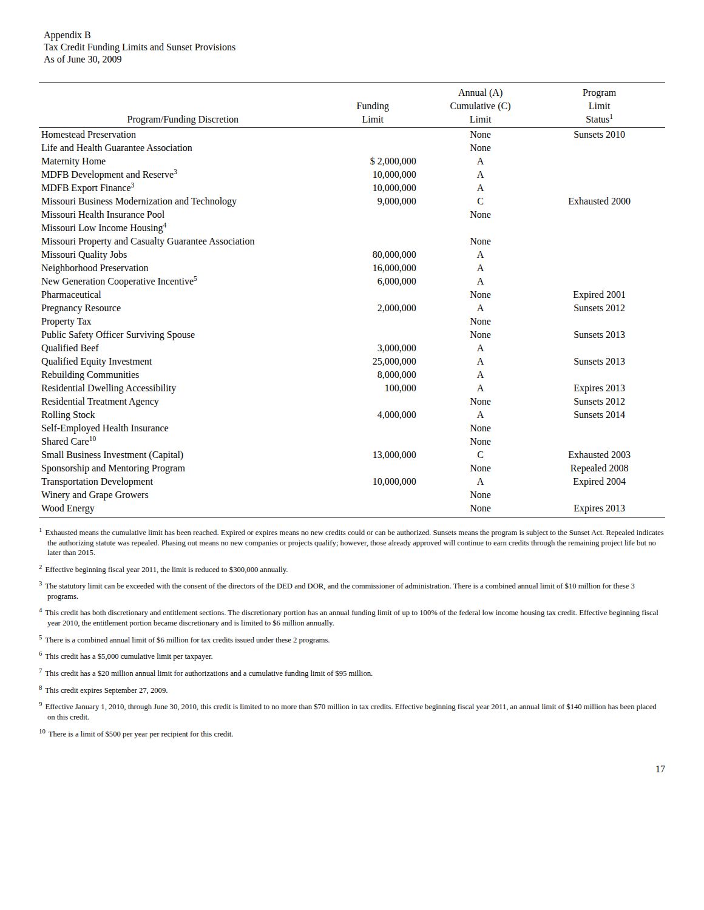Appendix B
Tax Credit Funding Limits and Sunset Provisions
As of June 30, 2009
| | | Annual (A) | Program |
| --- | --- | --- | --- |
| | Funding | Cumulative (C) | Limit |
| Program/Funding Discretion | Limit | Limit | Status 1 |
| Homestead Preservation | | None | Sunsets 2010 |
| Life and Health Guarantee Association | | None | |
| Maternity Home | $ 2,000,000 | A | |
| MDFB Development and Reserve 3 | 10,000,000 | A | |
| MDFB Export Finance 3 | 10,000,000 | A | |
| Missouri Business Modernization and Technology | 9,000,000 | C | Exhausted 2000 |
| Missouri Health Insurance Pool | | None | |
| Missouri Low Income Housing 4 | | | |
| Missouri Property and Casualty Guarantee Association | | None | |
| Missouri Quality Jobs | 80,000,000 | A | |
| Neighborhood Preservation | 16,000,000 | A | |
| New Generation Cooperative Incentive 5 | 6,000,000 | A | |
| Pharmaceutical | | None | Expired 2001 |
| Pregnancy Resource | 2,000,000 | A | Sunsets 2012 |
| Property Tax | | None | |
| Public Safety Officer Surviving Spouse | | None | Sunsets 2013 |
| Qualified Beef | 3,000,000 | A | |
| Qualified Equity Investment | 25,000,000 | A | Sunsets 2013 |
| Rebuilding Communities | 8,000,000 | A | |
| Residential Dwelling Accessibility | 100,000 | A | Expires 2013 |
| Residential Treatment Agency | | None | Sunsets 2012 |
| Rolling Stock | 4,000,000 | A | Sunsets 2014 |
| Self-Employed Health Insurance | | None | |
| Shared Care 10 | | None | |
| Small Business Investment (Capital) | 13,000,000 | C | Exhausted 2003 |
| Sponsorship and Mentoring Program | | None | Repealed 2008 |
| Transportation Development | 10,000,000 | A | Expired 2004 |
| Winery and Grape Growers | | None | |
| Wood Energy | | None | Expires 2013 |
1 Exhausted means the cumulative limit has been reached. Expired or expires means no new credits could or can be authorized. Sunsets means the program is subject to the Sunset Act. Repealed indicates the authorizing statute was repealed. Phasing out means no new companies or projects qualify; however, those already approved will continue to earn credits through the remaining project life but no later than 2015.
2 Effective beginning fiscal year 2011, the limit is reduced to $300,000 annually.
3 The statutory limit can be exceeded with the consent of the directors of the DED and DOR, and the commissioner of administration. There is a combined annual limit of $10 million for these 3 programs.
4 This credit has both discretionary and entitlement sections. The discretionary portion has an annual funding limit of up to 100% of the federal low income housing tax credit. Effective beginning fiscal year 2010, the entitlement portion became discretionary and is limited to $6 million annually.
5 There is a combined annual limit of $6 million for tax credits issued under these 2 programs.
6 This credit has a $5,000 cumulative limit per taxpayer.
7 This credit has a $20 million annual limit for authorizations and a cumulative funding limit of $95 million.
8 This credit expires September 27, 2009.
9 Effective January 1, 2010, through June 30, 2010, this credit is limited to no more than $70 million in tax credits. Effective beginning fiscal year 2011, an annual limit of $140 million has been placed on this credit.
10 There is a limit of $500 per year per recipient for this credit.
17